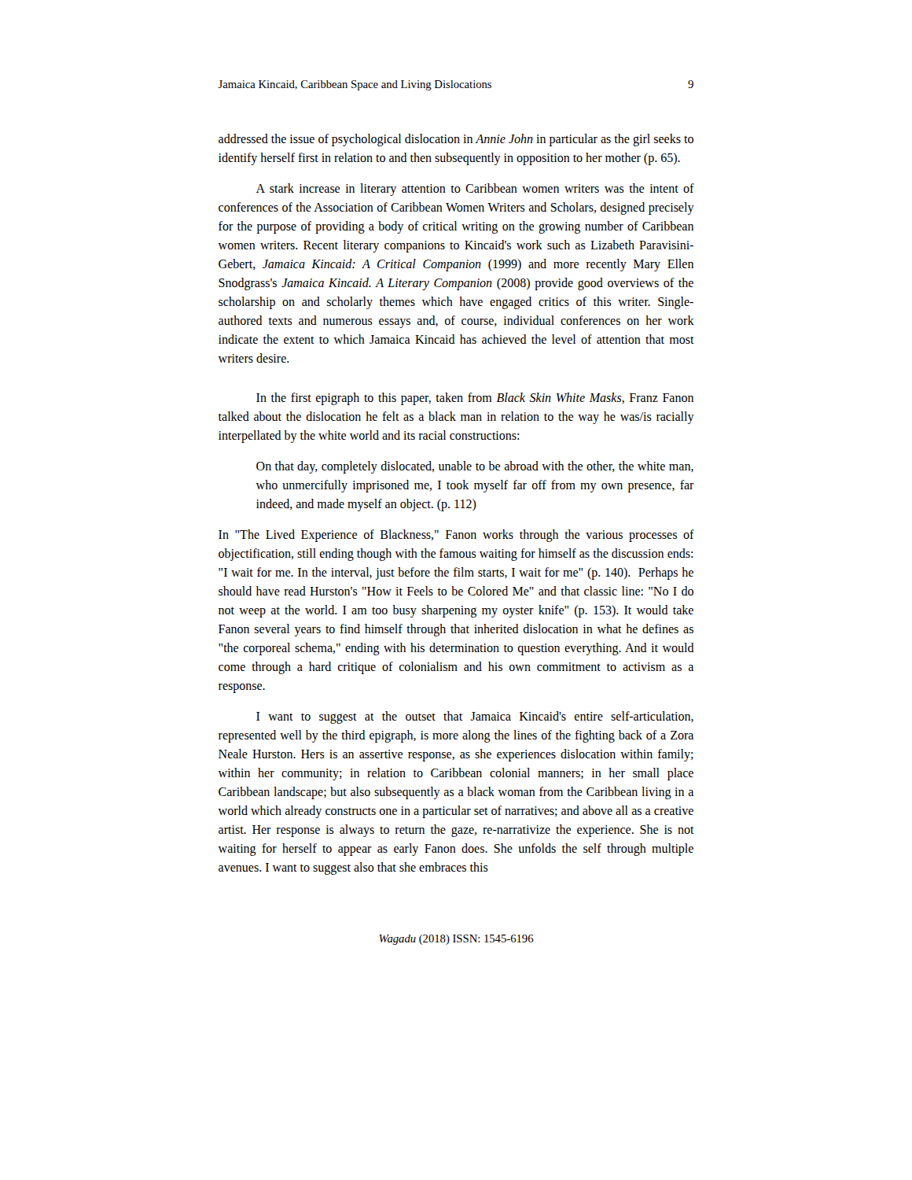Jamaica Kincaid, Caribbean Space and Living Dislocations 9
addressed the issue of psychological dislocation in Annie John in particular as the girl seeks to identify herself first in relation to and then subsequently in opposition to her mother (p. 65).
A stark increase in literary attention to Caribbean women writers was the intent of conferences of the Association of Caribbean Women Writers and Scholars, designed precisely for the purpose of providing a body of critical writing on the growing number of Caribbean women writers. Recent literary companions to Kincaid's work such as Lizabeth Paravisini-Gebert, Jamaica Kincaid: A Critical Companion (1999) and more recently Mary Ellen Snodgrass's Jamaica Kincaid. A Literary Companion (2008) provide good overviews of the scholarship on and scholarly themes which have engaged critics of this writer. Single-authored texts and numerous essays and, of course, individual conferences on her work indicate the extent to which Jamaica Kincaid has achieved the level of attention that most writers desire.
In the first epigraph to this paper, taken from Black Skin White Masks, Franz Fanon talked about the dislocation he felt as a black man in relation to the way he was/is racially interpellated by the white world and its racial constructions:
On that day, completely dislocated, unable to be abroad with the other, the white man, who unmercifully imprisoned me, I took myself far off from my own presence, far indeed, and made myself an object. (p. 112)
In "The Lived Experience of Blackness," Fanon works through the various processes of objectification, still ending though with the famous waiting for himself as the discussion ends: "I wait for me. In the interval, just before the film starts, I wait for me" (p. 140). Perhaps he should have read Hurston's "How it Feels to be Colored Me" and that classic line: "No I do not weep at the world. I am too busy sharpening my oyster knife" (p. 153). It would take Fanon several years to find himself through that inherited dislocation in what he defines as "the corporeal schema," ending with his determination to question everything. And it would come through a hard critique of colonialism and his own commitment to activism as a response.
I want to suggest at the outset that Jamaica Kincaid's entire self-articulation, represented well by the third epigraph, is more along the lines of the fighting back of a Zora Neale Hurston. Hers is an assertive response, as she experiences dislocation within family; within her community; in relation to Caribbean colonial manners; in her small place Caribbean landscape; but also subsequently as a black woman from the Caribbean living in a world which already constructs one in a particular set of narratives; and above all as a creative artist. Her response is always to return the gaze, re-narrativize the experience. She is not waiting for herself to appear as early Fanon does. She unfolds the self through multiple avenues. I want to suggest also that she embraces this
Wagadu (2018) ISSN: 1545-6196